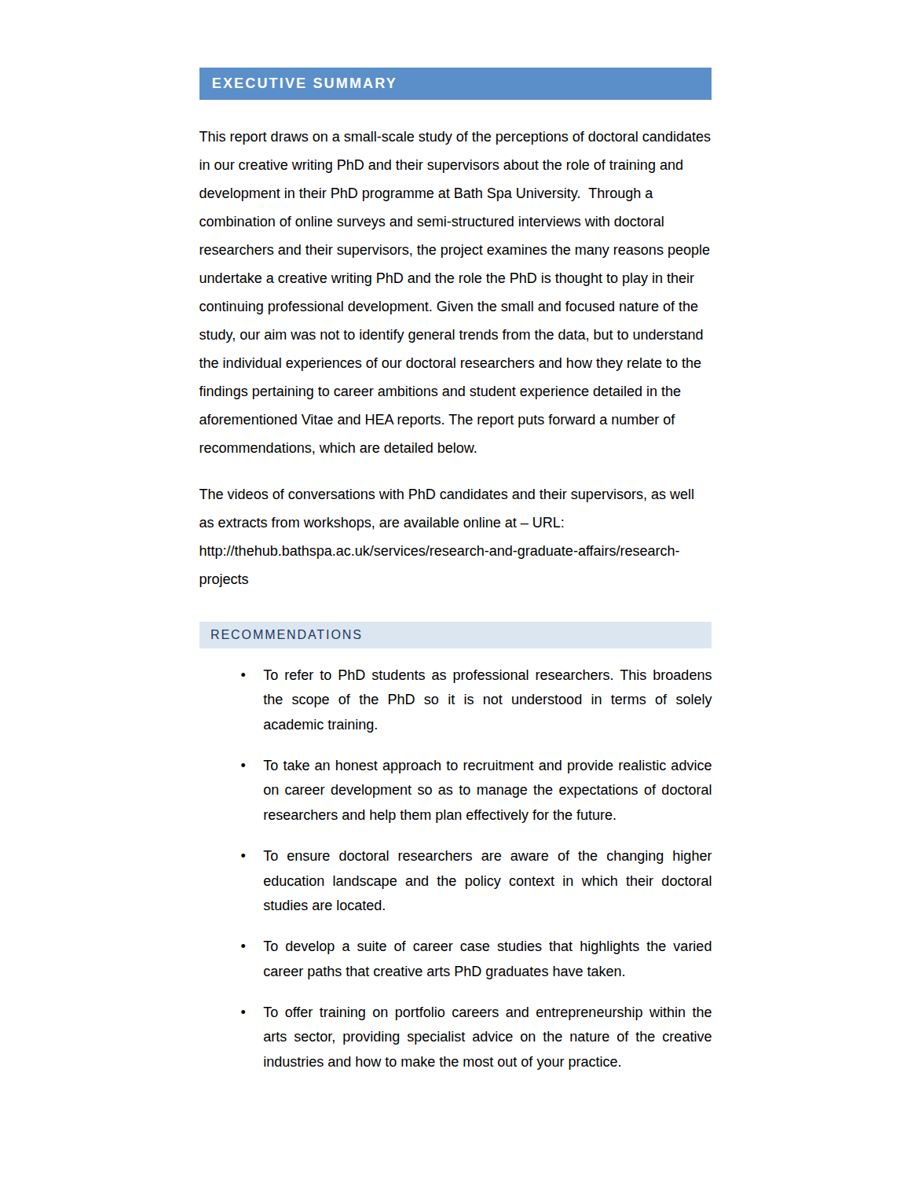Executive Summary
This report draws on a small-scale study of the perceptions of doctoral candidates in our creative writing PhD and their supervisors about the role of training and development in their PhD programme at Bath Spa University. Through a combination of online surveys and semi-structured interviews with doctoral researchers and their supervisors, the project examines the many reasons people undertake a creative writing PhD and the role the PhD is thought to play in their continuing professional development. Given the small and focused nature of the study, our aim was not to identify general trends from the data, but to understand the individual experiences of our doctoral researchers and how they relate to the findings pertaining to career ambitions and student experience detailed in the aforementioned Vitae and HEA reports. The report puts forward a number of recommendations, which are detailed below.
The videos of conversations with PhD candidates and their supervisors, as well as extracts from workshops, are available online at – URL: http://thehub.bathspa.ac.uk/services/research-and-graduate-affairs/research-projects
Recommendations
To refer to PhD students as professional researchers. This broadens the scope of the PhD so it is not understood in terms of solely academic training.
To take an honest approach to recruitment and provide realistic advice on career development so as to manage the expectations of doctoral researchers and help them plan effectively for the future.
To ensure doctoral researchers are aware of the changing higher education landscape and the policy context in which their doctoral studies are located.
To develop a suite of career case studies that highlights the varied career paths that creative arts PhD graduates have taken.
To offer training on portfolio careers and entrepreneurship within the arts sector, providing specialist advice on the nature of the creative industries and how to make the most out of your practice.